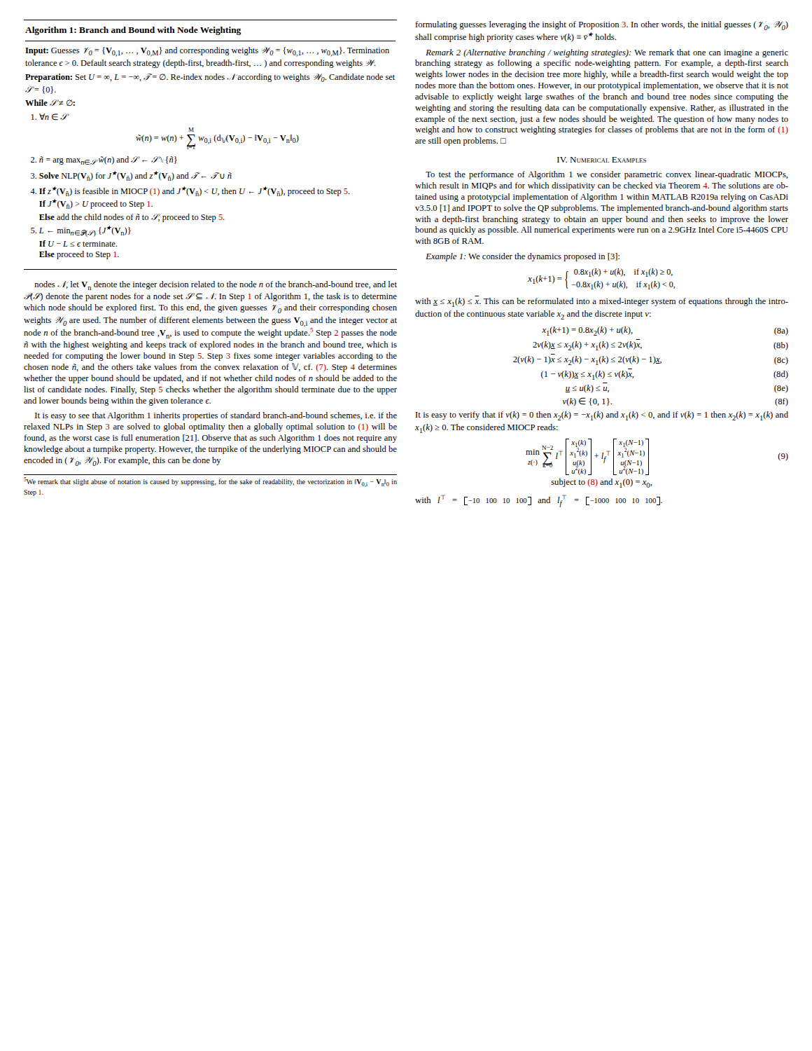Algorithm 1: Branch and Bound with Node Weighting
Input: Guesses 𝒱0 = {V0,1, … , V0,M} and corresponding weights 𝒲0 = {w0,1, … , w0,M}. Termination tolerance ϵ > 0. Default search strategy (depth-first, breadth-first, … ) and corresponding weights 𝒲.
Preparation: Set U = ∞, L = −∞, 𝒯 = ∅. Re-index nodes 𝒩 according to weights 𝒲0. Candidate node set 𝒮 = {0}.
While 𝒮 ≠ ∅:
∀n ∈ 𝒮
w̃(n) = w(n) + M∑i=1 w0,i (d𝕍(V0,i) − ‖V0,i − Vn‖0)
ñ = arg maxn∈𝒮 w̃(n) and 𝒮 ← 𝒮 \ {ñ}
Solve NLP(Vñ) for J★(Vñ) and z★(Vñ) and 𝒯 ← 𝒯 ∪ ñ
If z★(Vñ) is feasible in MIOCP (1) and J★(Vñ) < U, then U ← J★(Vñ), proceed to Step 5.
If J★(Vñ) > U proceed to Step 1.
Else add the child nodes of ñ to 𝒮, proceed to Step 5.
L ← minn∈𝒫(𝒮) {J★(Vn)}
If U − L ≤ ϵ terminate.
Else proceed to Step 1.
nodes 𝒩, let Vn denote the integer decision related to the node n of the branch-and-bound tree, and let 𝒫(𝒮) denote the parent nodes for a node set 𝒮 ⊆ 𝒩. In Step 1 of Algorithm 1, the task is to determine which node should be explored first. To this end, the given guesses 𝒱0 and their corresponding chosen weights 𝒲0 are used. The number of different elements between the guess V0,i and the integer vector at node n of the branch-and-bound tree ,Vn, is used to compute the weight update.5 Step 2 passes the node ñ with the highest weighting and keeps track of explored nodes in the branch and bound tree, which is needed for computing the lower bound in Step 5. Step 3 fixes some integer variables according to the chosen node ñ, and the others take values from the convex relaxation of 𝕍, cf. (7). Step 4 determines whether the upper bound should be updated, and if not whether child nodes of n should be added to the list of candidate nodes. Finally, Step 5 checks whether the algorithm should terminate due to the upper and lower bounds being within the given tolerance ϵ.
It is easy to see that Algorithm 1 inherits properties of standard branch-and-bound schemes, i.e. if the relaxed NLPs in Step 3 are solved to global optimality then a globally optimal solution to (1) will be found, as the worst case is full enumeration [21]. Observe that as such Algorithm 1 does not require any knowledge about a turnpike property. However, the turnpike of the underlying MIOCP can and should be encoded in (𝒱0, 𝒲0). For example, this can be done by
5We remark that slight abuse of notation is caused by suppressing, for the sake of readability, the vectorization in ‖V0,i − Vn‖0 in Step 1.
formulating guesses leveraging the insight of Proposition 3. In other words, the initial guesses (𝒱0, 𝒲0) shall comprise high priority cases where v(k) ≡ v̄★ holds.
Remark 2 (Alternative branching / weighting strategies): We remark that one can imagine a generic branching strategy as following a specific node-weighting pattern. For example, a depth-first search weights lower nodes in the decision tree more highly, while a breadth-first search would weight the top nodes more than the bottom ones. However, in our prototypical implementation, we observe that it is not advisable to explictly weight large swathes of the branch and bound tree nodes since computing the weighting and storing the resulting data can be computationally expensive. Rather, as illustrated in the example of the next section, just a few nodes should be weighted. The question of how many nodes to weight and how to construct weighting strategies for classes of problems that are not in the form of (1) are still open problems. □
IV. Numerical Examples
To test the performance of Algorithm 1 we consider parametric convex linear-quadratic MIOCPs, which result in MIQPs and for which dissipativity can be checked via Theorem 4. The solutions are obtained using a prototypcial implementation of Algorithm 1 within MATLAB R2019a relying on CasADi v3.5.0 [1] and IPOPT to solve the QP subproblems. The implemented branch-and-bound algorithm starts with a depth-first branching strategy to obtain an upper bound and then seeks to improve the lower bound as quickly as possible. All numerical experiments were run on a 2.9GHz Intel Core i5-4460S CPU with 8GB of RAM.
Example 1: We consider the dynamics proposed in [3]:
x1(k+1) = 0.8x1(k) + u(k), if x1(k) ≥ 0, −0.8x1(k) + u(k), if x1(k) < 0,
with x ≤ x1(k) ≤ x. This can be reformulated into a mixed-integer system of equations through the introduction of the continuous state variable x2 and the discrete input v:
x1(k+1) = 0.8x2(k) + u(k), (8a)
2v(k)x ≤ x2(k) + x1(k) ≤ 2v(k)x, (8b)
2(v(k) − 1)x ≤ x2(k) − x1(k) ≤ 2(v(k) − 1)x, (8c)
(1 − v(k))x ≤ x1(k) ≤ v(k)x, (8d)
u ≤ u(k) ≤ u, (8e)
v(k) ∈ {0, 1}. (8f)
It is easy to verify that if v(k) = 0 then x2(k) = −x1(k) and x1(k) < 0, and if v(k) = 1 then x2(k) = x1(k) and x1(k) ≥ 0. The considered MIOCP reads:
min z(·) N−2∑k=0 l⊤ x1(k) x12(k) u(k) u2(k) + lf⊤ x1(N−1) x12(N−1) u(N−1) u2(N−1) (9)
subject to (8) and x1(0) = x0,
with l⊤ = −10 100 10 100 and lf⊤ = −1000 100 10 100.